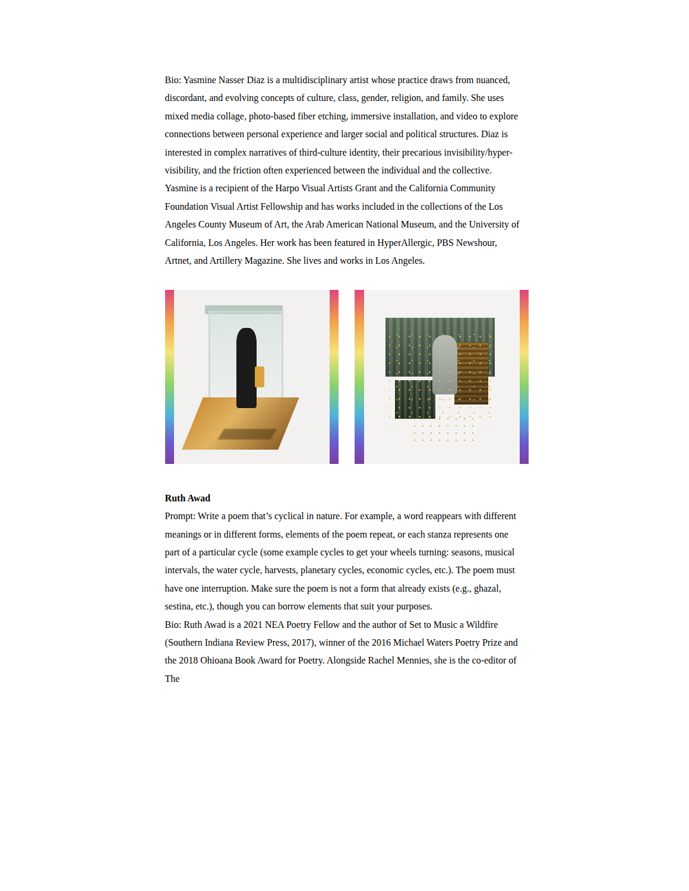Bio: Yasmine Nasser Diaz is a multidisciplinary artist whose practice draws from nuanced, discordant, and evolving concepts of culture, class, gender, religion, and family. She uses mixed media collage, photo-based fiber etching, immersive installation, and video to explore connections between personal experience and larger social and political structures. Diaz is interested in complex narratives of third-culture identity, their precarious invisibility/hyper-visibility, and the friction often experienced between the individual and the collective. Yasmine is a recipient of the Harpo Visual Artists Grant and the California Community Foundation Visual Artist Fellowship and has works included in the collections of the Los Angeles County Museum of Art, the Arab American National Museum, and the University of California, Los Angeles. Her work has been featured in HyperAllergic, PBS Newshour, Artnet, and Artillery Magazine. She lives and works in Los Angeles.
Ruth Awad
Prompt: Write a poem that’s cyclical in nature. For example, a word reappears with different meanings or in different forms, elements of the poem repeat, or each stanza represents one part of a particular cycle (some example cycles to get your wheels turning: seasons, musical intervals, the water cycle, harvests, planetary cycles, economic cycles, etc.). The poem must have one interruption. Make sure the poem is not a form that already exists (e.g., ghazal, sestina, etc.), though you can borrow elements that suit your purposes.
Bio: Ruth Awad is a 2021 NEA Poetry Fellow and the author of Set to Music a Wildfire (Southern Indiana Review Press, 2017), winner of the 2016 Michael Waters Poetry Prize and the 2018 Ohioana Book Award for Poetry. Alongside Rachel Mennies, she is the co-editor of The